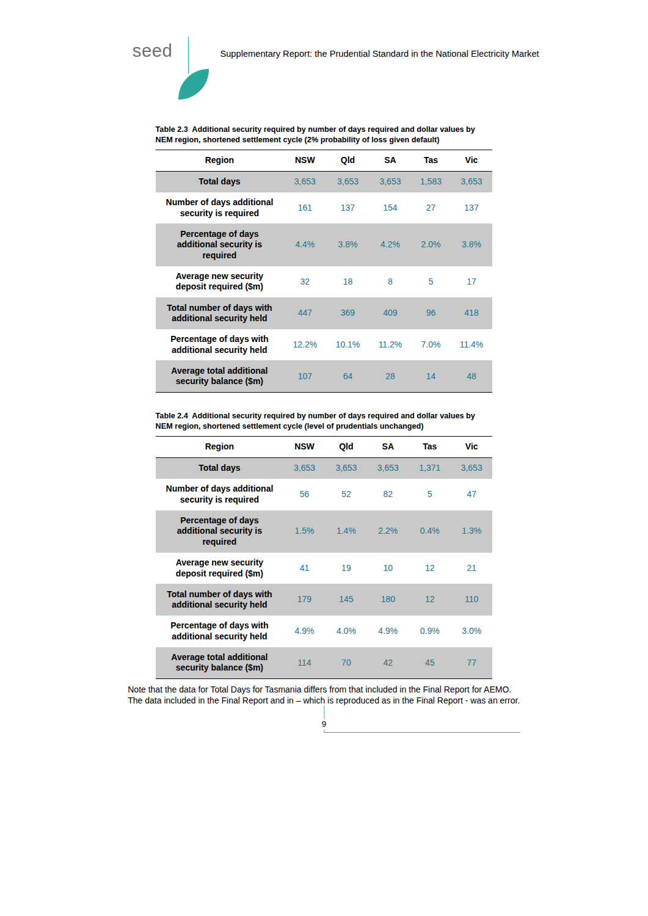seed
Supplementary Report: the Prudential Standard in the National Electricity Market
Table 2.3 Additional security required by number of days required and dollar values by NEM region, shortened settlement cycle (2% probability of loss given default)
| Region | NSW | Qld | SA | Tas | Vic |
| --- | --- | --- | --- | --- | --- |
| Total days | 3,653 | 3,653 | 3,653 | 1,583 | 3,653 |
| Number of days additional security is required | 161 | 137 | 154 | 27 | 137 |
| Percentage of days additional security is required | 4.4% | 3.8% | 4.2% | 2.0% | 3.8% |
| Average new security deposit required ($m) | 32 | 18 | 8 | 5 | 17 |
| Total number of days with additional security held | 447 | 369 | 409 | 96 | 418 |
| Percentage of days with additional security held | 12.2% | 10.1% | 11.2% | 7.0% | 11.4% |
| Average total additional security balance ($m) | 107 | 64 | 28 | 14 | 48 |
Table 2.4 Additional security required by number of days required and dollar values by NEM region, shortened settlement cycle (level of prudentials unchanged)
| Region | NSW | Qld | SA | Tas | Vic |
| --- | --- | --- | --- | --- | --- |
| Total days | 3,653 | 3,653 | 3,653 | 1,371 | 3,653 |
| Number of days additional security is required | 56 | 52 | 82 | 5 | 47 |
| Percentage of days additional security is required | 1.5% | 1.4% | 2.2% | 0.4% | 1.3% |
| Average new security deposit required ($m) | 41 | 19 | 10 | 12 | 21 |
| Total number of days with additional security held | 179 | 145 | 180 | 12 | 110 |
| Percentage of days with additional security held | 4.9% | 4.0% | 4.9% | 0.9% | 3.0% |
| Average total additional security balance ($m) | 114 | 70 | 42 | 45 | 77 |
Note that the data for Total Days for Tasmania differs from that included in the Final Report for AEMO. The data included in the Final Report and in – which is reproduced as in the Final Report - was an error.
9